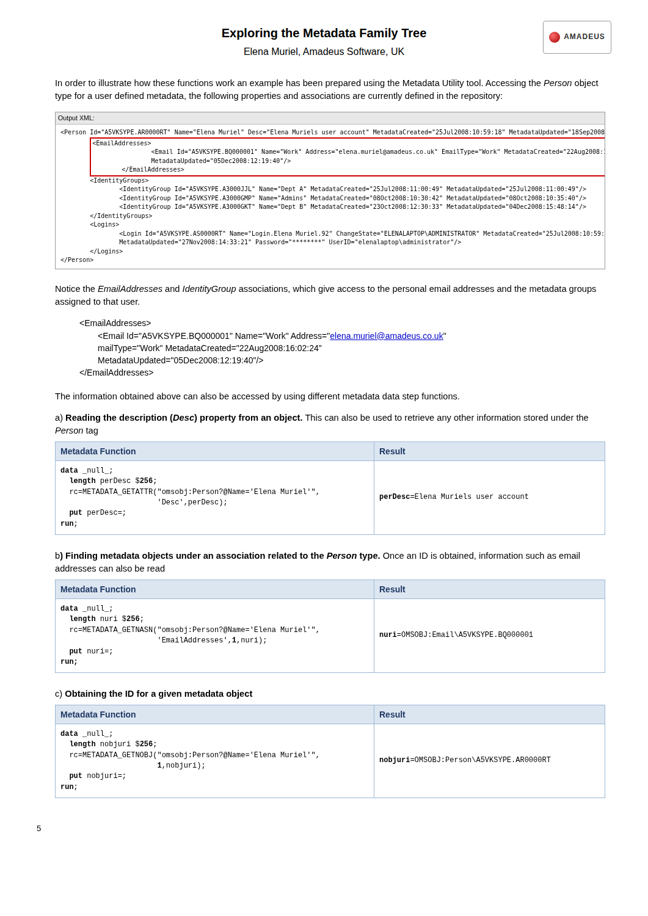AMADEUS
Exploring the Metadata Family Tree
Elena Muriel, Amadeus Software, UK
In order to illustrate how these functions work an example has been prepared using the Metadata Utility tool. Accessing the Person object type for a user defined metadata, the following properties and associations are currently defined in the repository:
Output XML:
<Person Id="A5VKSYPE.AR0000RT" Name="Elena Muriel" Desc="Elena Muriels user account" MetadataCreated="25Jul2008:10:59:18" MetadataUpdated="18Sep2008:10:14:45">
        <EmailAddresses>
                <Email Id="A5VKSYPE.BQ000001" Name="Work" Address="elena.muriel@amadeus.co.uk" EmailType="Work" MetadataCreated="22Aug2008:16:02:24"
                MetadataUpdated="05Dec2008:12:19:40"/>
        </EmailAddresses>
        <IdentityGroups>
                <IdentityGroup Id="A5VKSYPE.A3000JJL" Name="Dept A" MetadataCreated="25Jul2008:11:00:49" MetadataUpdated="25Jul2008:11:00:49"/>
                <IdentityGroup Id="A5VKSYPE.A3000GMP" Name="Admins" MetadataCreated="08Oct2008:10:30:42" MetadataUpdated="08Oct2008:10:35:40"/>
                <IdentityGroup Id="A5VKSYPE.A3000GKT" Name="Dept B" MetadataCreated="23Oct2008:12:30:33" MetadataUpdated="04Dec2008:15:48:14"/>
        </IdentityGroups>
        <Logins>
                <Login Id="A5VKSYPE.AS0000RT" Name="Login.Elena Muriel.92" ChangeState="ELENALAPTOP\ADMINISTRATOR" MetadataCreated="25Jul2008:10:59:18"
                MetadataUpdated="27Nov2008:14:33:21" Password="********" UserID="elenalaptop\administrator"/>
        </Logins>
</Person>
Notice the EmailAddresses and IdentityGroup associations, which give access to the personal email addresses and the metadata groups assigned to that user.
<EmailAddresses>
<Email Id="A5VKSYPE.BQ000001" Name="Work" Address="elena.muriel@amadeus.co.uk"
mailType="Work" MetadataCreated="22Aug2008:16:02:24"
MetadataUpdated="05Dec2008:12:19:40"/>
</EmailAddresses>
The information obtained above can also be accessed by using different metadata data step functions.
a) Reading the description (Desc) property from an object. This can also be used to retrieve any other information stored under the Person tag
| Metadata Function | Result |
| --- | --- |
| data _null_; length perDesc $ 256 ; rc=METADATA_GETATTR( "omsobj:Person?@Name='Elena Muriel'" , 'Desc' ,perDesc); put perDesc=; run ; | perDesc =Elena Muriels user account |
b) Finding metadata objects under an association related to the Person type. Once an ID is obtained, information such as email addresses can also be read
| Metadata Function | Result |
| --- | --- |
| data _null_; length nuri $ 256 ; rc=METADATA_GETNASN( "omsobj:Person?@Name='Elena Muriel'" , 'EmailAddresses' , 1 ,nuri); put nuri=; run; | nuri =OMSOBJ:Email\A5VKSYPE.BQ000001 |
c) Obtaining the ID for a given metadata object
| Metadata Function | Result |
| --- | --- |
| data _null_; length nobjuri $ 256 ; rc=METADATA_GETNOBJ( "omsobj:Person?@Name='Elena Muriel'" , 1 ,nobjuri); put nobjuri=; run ; | nobjuri =OMSOBJ:Person\A5VKSYPE.AR0000RT |
5